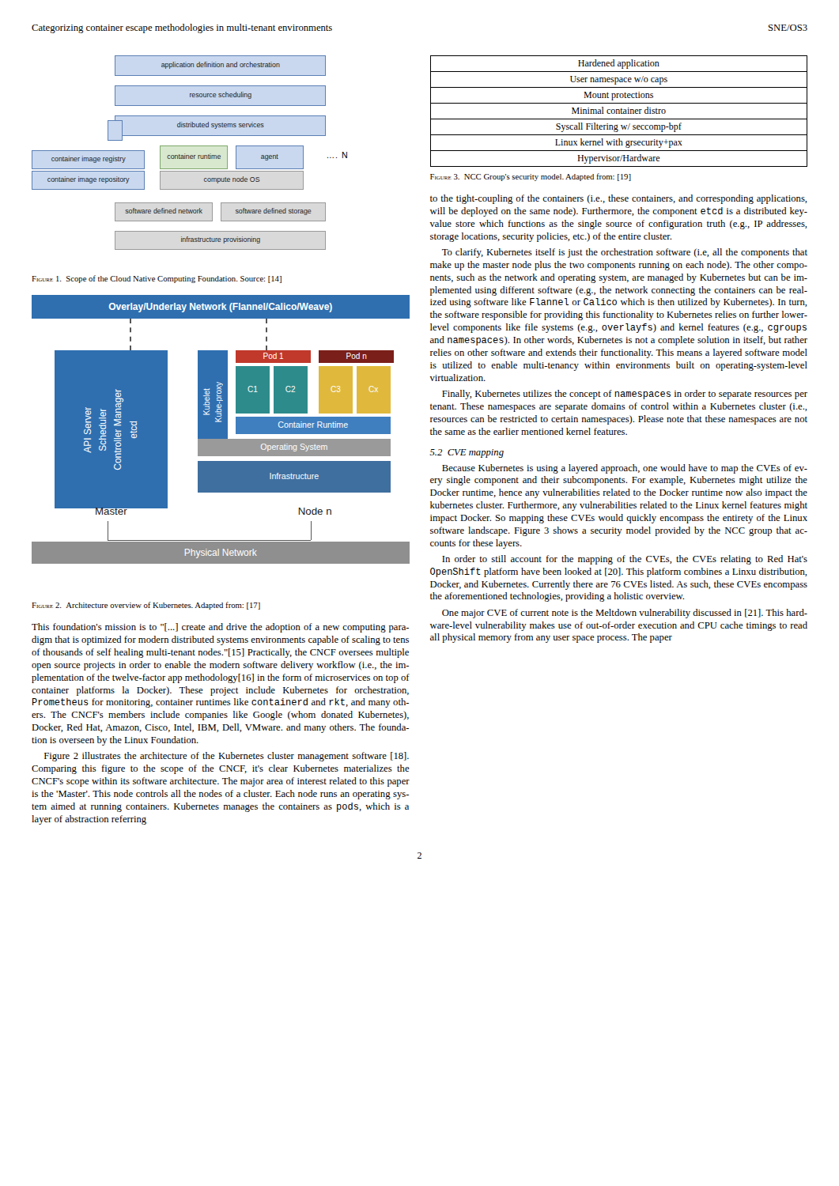Categorizing container escape methodologies in multi-tenant environments
SNE/OS3
application definition and orchestration
resource scheduling
distributed systems services
container image registry
container image repository
container runtime
agent
compute node OS
…. N
software defined network
software defined storage
infrastructure provisioning
Figure 1. Scope of the Cloud Native Computing Foundation. Source: [14]
Overlay/Underlay Network (Flannel/Calico/Weave)
API Server
Scheduler
Controller Manager
etcd
Kubelet
Kube-proxy
Pod 1
Pod n
C1
C2
C3
Cx
Container Runtime
Operating System
Infrastructure
Master
Node n
Physical Network
Figure 2. Architecture overview of Kubernetes. Adapted from: [17]
This foundation's mission is to "[...] create and drive the adoption of a new computing paradigm that is optimized for modern distributed systems environments capable of scaling to tens of thousands of self healing multi-tenant nodes."[15] Practically, the CNCF oversees multiple open source projects in order to enable the modern software delivery workflow (i.e., the implementation of the twelve-factor app methodology[16] in the form of microservices on top of container platforms la Docker). These project include Kubernetes for orchestration, Prometheus for monitoring, container runtimes like containerd and rkt, and many others. The CNCF's members include companies like Google (whom donated Kubernetes), Docker, Red Hat, Amazon, Cisco, Intel, IBM, Dell, VMware. and many others. The foundation is overseen by the Linux Foundation.
Figure 2 illustrates the architecture of the Kubernetes cluster management software [18]. Comparing this figure to the scope of the CNCF, it's clear Kubernetes materializes the CNCF's scope within its software architecture. The major area of interest related to this paper is the 'Master'. This node controls all the nodes of a cluster. Each node runs an operating system aimed at running containers. Kubernetes manages the containers as pods, which is a layer of abstraction referring
| Hardened application |
| User namespace w/o caps |
| Mount protections |
| Minimal container distro |
| Syscall Filtering w/ seccomp-bpf |
| Linux kernel with grsecurity+pax |
| Hypervisor/Hardware |
Figure 3. NCC Group's security model. Adapted from: [19]
to the tight-coupling of the containers (i.e., these containers, and corresponding applications, will be deployed on the same node). Furthermore, the component etcd is a distributed key-value store which functions as the single source of configuration truth (e.g., IP addresses, storage locations, security policies, etc.) of the entire cluster.
To clarify, Kubernetes itself is just the orchestration software (i.e, all the components that make up the master node plus the two components running on each node). The other components, such as the network and operating system, are managed by Kubernetes but can be implemented using different software (e.g., the network connecting the containers can be realized using software like Flannel or Calico which is then utilized by Kubernetes). In turn, the software responsible for providing this functionality to Kubernetes relies on further lower-level components like file systems (e.g., overlayfs) and kernel features (e.g., cgroups and namespaces). In other words, Kubernetes is not a complete solution in itself, but rather relies on other software and extends their functionality. This means a layered software model is utilized to enable multi-tenancy within environments built on operating-system-level virtualization.
Finally, Kubernetes utilizes the concept of namespaces in order to separate resources per tenant. These namespaces are separate domains of control within a Kubernetes cluster (i.e., resources can be restricted to certain namespaces). Please note that these namespaces are not the same as the earlier mentioned kernel features.
5.2 CVE mapping
Because Kubernetes is using a layered approach, one would have to map the CVEs of every single component and their subcomponents. For example, Kubernetes might utilize the Docker runtime, hence any vulnerabilities related to the Docker runtime now also impact the kubernetes cluster. Furthermore, any vulnerabilities related to the Linux kernel features might impact Docker. So mapping these CVEs would quickly encompass the entirety of the Linux software landscape. Figure 3 shows a security model provided by the NCC group that accounts for these layers.
In order to still account for the mapping of the CVEs, the CVEs relating to Red Hat's OpenShift platform have been looked at [20]. This platform combines a Linxu distribution, Docker, and Kubernetes. Currently there are 76 CVEs listed. As such, these CVEs encompass the aforementioned technologies, providing a holistic overview.
One major CVE of current note is the Meltdown vulnerability discussed in [21]. This hardware-level vulnerability makes use of out-of-order execution and CPU cache timings to read all physical memory from any user space process. The paper
2